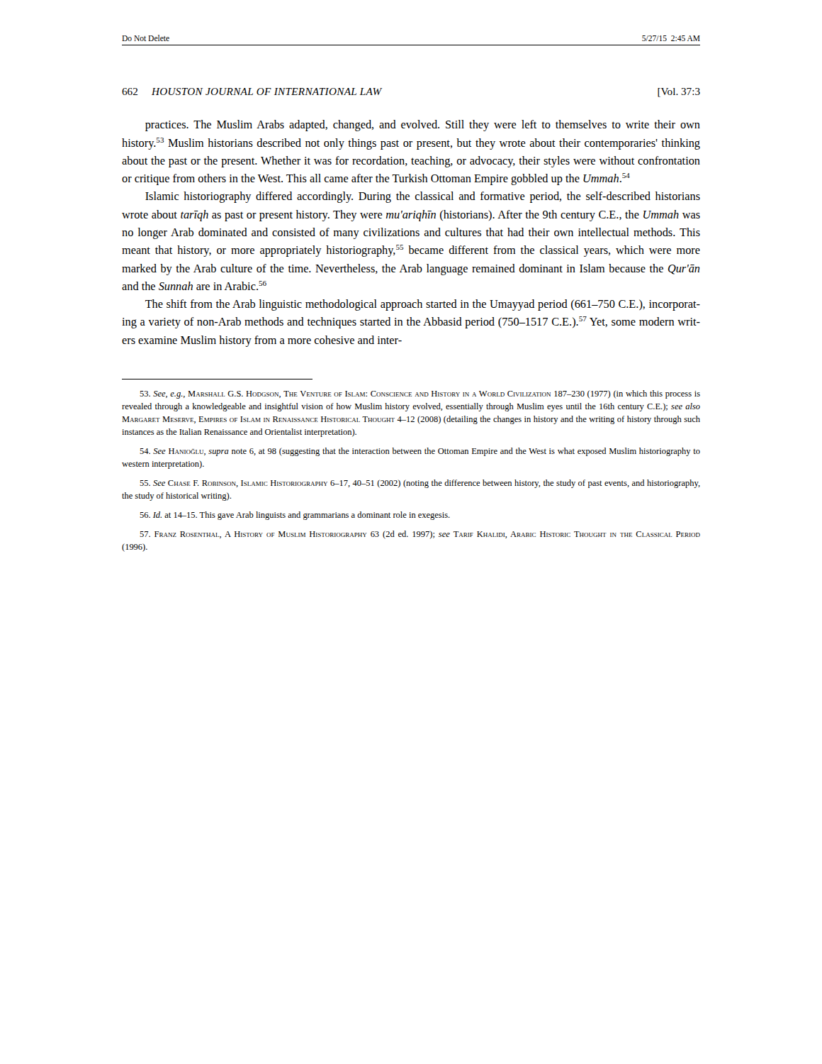Do Not Delete 5/27/15 2:45 AM
662 Houston Journal of International Law [Vol. 37:3
practices. The Muslim Arabs adapted, changed, and evolved. Still they were left to themselves to write their own history.53 Muslim historians described not only things past or present, but they wrote about their contemporaries' thinking about the past or the present. Whether it was for recordation, teaching, or advocacy, their styles were without confrontation or critique from others in the West. This all came after the Turkish Ottoman Empire gobbled up the Ummah.54
Islamic historiography differed accordingly. During the classical and formative period, the self-described historians wrote about tarīqh as past or present history. They were mu'ariqhīn (historians). After the 9th century C.E., the Ummah was no longer Arab dominated and consisted of many civilizations and cultures that had their own intellectual methods. This meant that history, or more appropriately historiography,55 became different from the classical years, which were more marked by the Arab culture of the time. Nevertheless, the Arab language remained dominant in Islam because the Qur'ān and the Sunnah are in Arabic.56
The shift from the Arab linguistic methodological approach started in the Umayyad period (661–750 C.E.), incorporating a variety of non-Arab methods and techniques started in the Abbasid period (750–1517 C.E.).57 Yet, some modern writers examine Muslim history from a more cohesive and inter-
53. See, e.g., Marshall G.S. Hodgson, The Venture of Islam: Conscience and History in a World Civilization 187–230 (1977) (in which this process is revealed through a knowledgeable and insightful vision of how Muslim history evolved, essentially through Muslim eyes until the 16th century C.E.); see also Margaret Meserve, Empires of Islam in Renaissance Historical Thought 4–12 (2008) (detailing the changes in history and the writing of history through such instances as the Italian Renaissance and Orientalist interpretation).
54. See Hanioğlu, supra note 6, at 98 (suggesting that the interaction between the Ottoman Empire and the West is what exposed Muslim historiography to western interpretation).
55. See Chase F. Robinson, Islamic Historiography 6–17, 40–51 (2002) (noting the difference between history, the study of past events, and historiography, the study of historical writing).
56. Id. at 14–15. This gave Arab linguists and grammarians a dominant role in exegesis.
57. Franz Rosenthal, A History of Muslim Historiography 63 (2d ed. 1997); see Tarif Khalidi, Arabic Historic Thought in the Classical Period (1996).